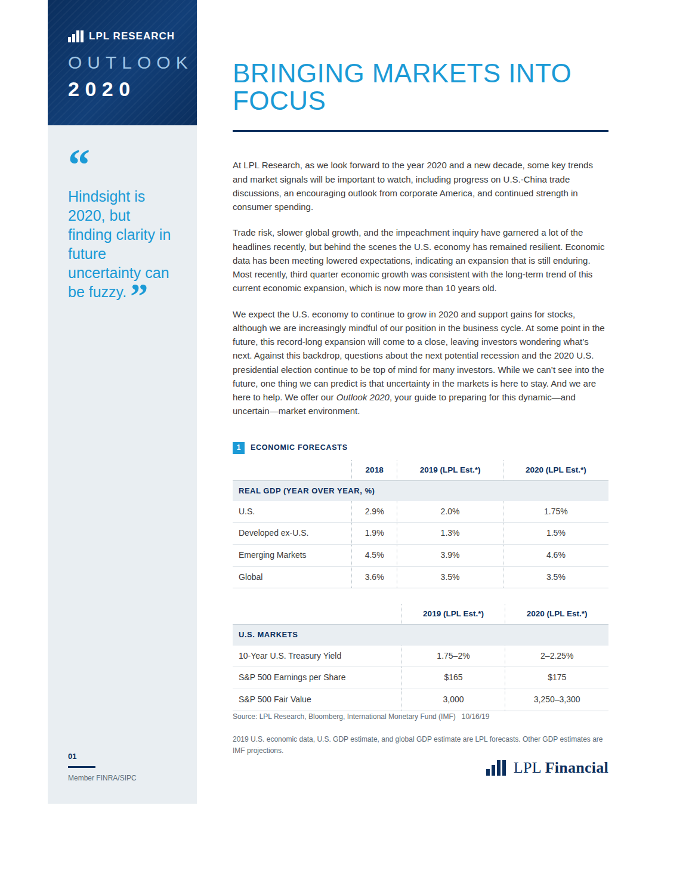LPL RESEARCH
OUTLOOK
2020
“
Hindsight is 2020, but finding clarity in future uncertainty can be fuzzy.”
01
Member FINRA/SIPC
BRINGING MARKETS INTO FOCUS
At LPL Research, as we look forward to the year 2020 and a new decade, some key trends and market signals will be important to watch, including progress on U.S.-China trade discussions, an encouraging outlook from corporate America, and continued strength in consumer spending.
Trade risk, slower global growth, and the impeachment inquiry have garnered a lot of the headlines recently, but behind the scenes the U.S. economy has remained resilient. Economic data has been meeting lowered expectations, indicating an expansion that is still enduring. Most recently, third quarter economic growth was consistent with the long-term trend of this current economic expansion, which is now more than 10 years old.
We expect the U.S. economy to continue to grow in 2020 and support gains for stocks, although we are increasingly mindful of our position in the business cycle. At some point in the future, this record-long expansion will come to a close, leaving investors wondering what’s next. Against this backdrop, questions about the next potential recession and the 2020 U.S. presidential election continue to be top of mind for many investors. While we can’t see into the future, one thing we can predict is that uncertainty in the markets is here to stay. And we are here to help. We offer our Outlook 2020, your guide to preparing for this dynamic—and uncertain—market environment.
1 ECONOMIC FORECASTS
| | 2018 | 2019 (LPL Est.*) | 2020 (LPL Est.*) |
| --- | --- | --- | --- |
| REAL GDP (YEAR OVER YEAR, %) |
| U.S. | 2.9% | 2.0% | 1.75% |
| Developed ex-U.S. | 1.9% | 1.3% | 1.5% |
| Emerging Markets | 4.5% | 3.9% | 4.6% |
| Global | 3.6% | 3.5% | 3.5% |
| | 2019 (LPL Est.*) | 2020 (LPL Est.*) |
| --- | --- | --- |
| U.S. MARKETS |
| 10-Year U.S. Treasury Yield | 1.75–2% | 2–2.25% |
| S&P 500 Earnings per Share | $165 | $175 |
| S&P 500 Fair Value | 3,000 | 3,250–3,300 |
Source: LPL Research, Bloomberg, International Monetary Fund (IMF) 10/16/19
2019 U.S. economic data, U.S. GDP estimate, and global GDP estimate are LPL forecasts. Other GDP estimates are IMF projections.
LPL Financial